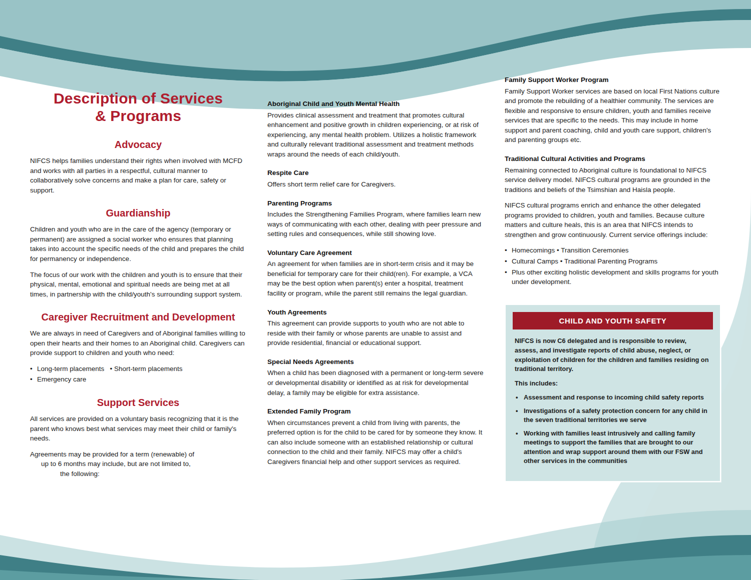Description of Services
& Programs
Advocacy
NIFCS helps families understand their rights when involved with MCFD and works with all parties in a respectful, cultural manner to collaboratively solve concerns and make a plan for care, safety or support.
Guardianship
Children and youth who are in the care of the agency (temporary or permanent) are assigned a social worker who ensures that planning takes into account the specific needs of the child and prepares the child for permanency or independence.
The focus of our work with the children and youth is to ensure that their physical, mental, emotional and spiritual needs are being met at all times, in partnership with the child/youth's surrounding support system.
Caregiver Recruitment and Development
We are always in need of Caregivers and of Aboriginal families willing to open their hearts and their homes to an Aboriginal child. Caregivers can provide support to children and youth who need:
Long-term placements • Short-term placements
Emergency care
Support Services
All services are provided on a voluntary basis recognizing that it is the parent who knows best what services may meet their child or family's needs.
Agreements may be provided for a term (renewable) of
up to 6 months may include, but are not limited to,
the following:
Aboriginal Child and Youth Mental Health
Provides clinical assessment and treatment that promotes cultural enhancement and positive growth in children experiencing, or at risk of experiencing, any mental health problem. Utilizes a holistic framework and culturally relevant traditional assessment and treatment methods wraps around the needs of each child/youth.
Respite Care
Offers short term relief care for Caregivers.
Parenting Programs
Includes the Strengthening Families Program, where families learn new ways of communicating with each other, dealing with peer pressure and setting rules and consequences, while still showing love.
Voluntary Care Agreement
An agreement for when families are in short-term crisis and it may be beneficial for temporary care for their child(ren). For example, a VCA may be the best option when parent(s) enter a hospital, treatment facility or program, while the parent still remains the legal guardian.
Youth Agreements
This agreement can provide supports to youth who are not able to reside with their family or whose parents are unable to assist and provide residential, financial or educational support.
Special Needs Agreements
When a child has been diagnosed with a permanent or long-term severe or developmental disability or identified as at risk for developmental delay, a family may be eligible for extra assistance.
Extended Family Program
When circumstances prevent a child from living with parents, the preferred option is for the child to be cared for by someone they know. It can also include someone with an established relationship or cultural connection to the child and their family. NIFCS may offer a child's Caregivers financial help and other support services as required.
Family Support Worker Program
Family Support Worker services are based on local First Nations culture and promote the rebuilding of a healthier community. The services are flexible and responsive to ensure children, youth and families receive services that are specific to the needs. This may include in home support and parent coaching, child and youth care support, children's and parenting groups etc.
Traditional Cultural Activities and Programs
Remaining connected to Aboriginal culture is foundational to NIFCS service delivery model. NIFCS cultural programs are grounded in the traditions and beliefs of the Tsimshian and Haisla people.
NIFCS cultural programs enrich and enhance the other delegated programs provided to children, youth and families. Because culture matters and culture heals, this is an area that NIFCS intends to strengthen and grow continuously. Current service offerings include:
Homecomings • Transition Ceremonies
Cultural Camps • Traditional Parenting Programs
Plus other exciting holistic development and skills programs for youth under development.
CHILD AND YOUTH SAFETY
NIFCS is now C6 delegated and is responsible to review, assess, and investigate reports of child abuse, neglect, or exploitation of children for the children and families residing on traditional territory.
This includes:
Assessment and response to incoming child safety reports
Investigations of a safety protection concern for any child in the seven traditional territories we serve
Working with families least intrusively and calling family meetings to support the families that are brought to our attention and wrap support around them with our FSW and other services in the communities